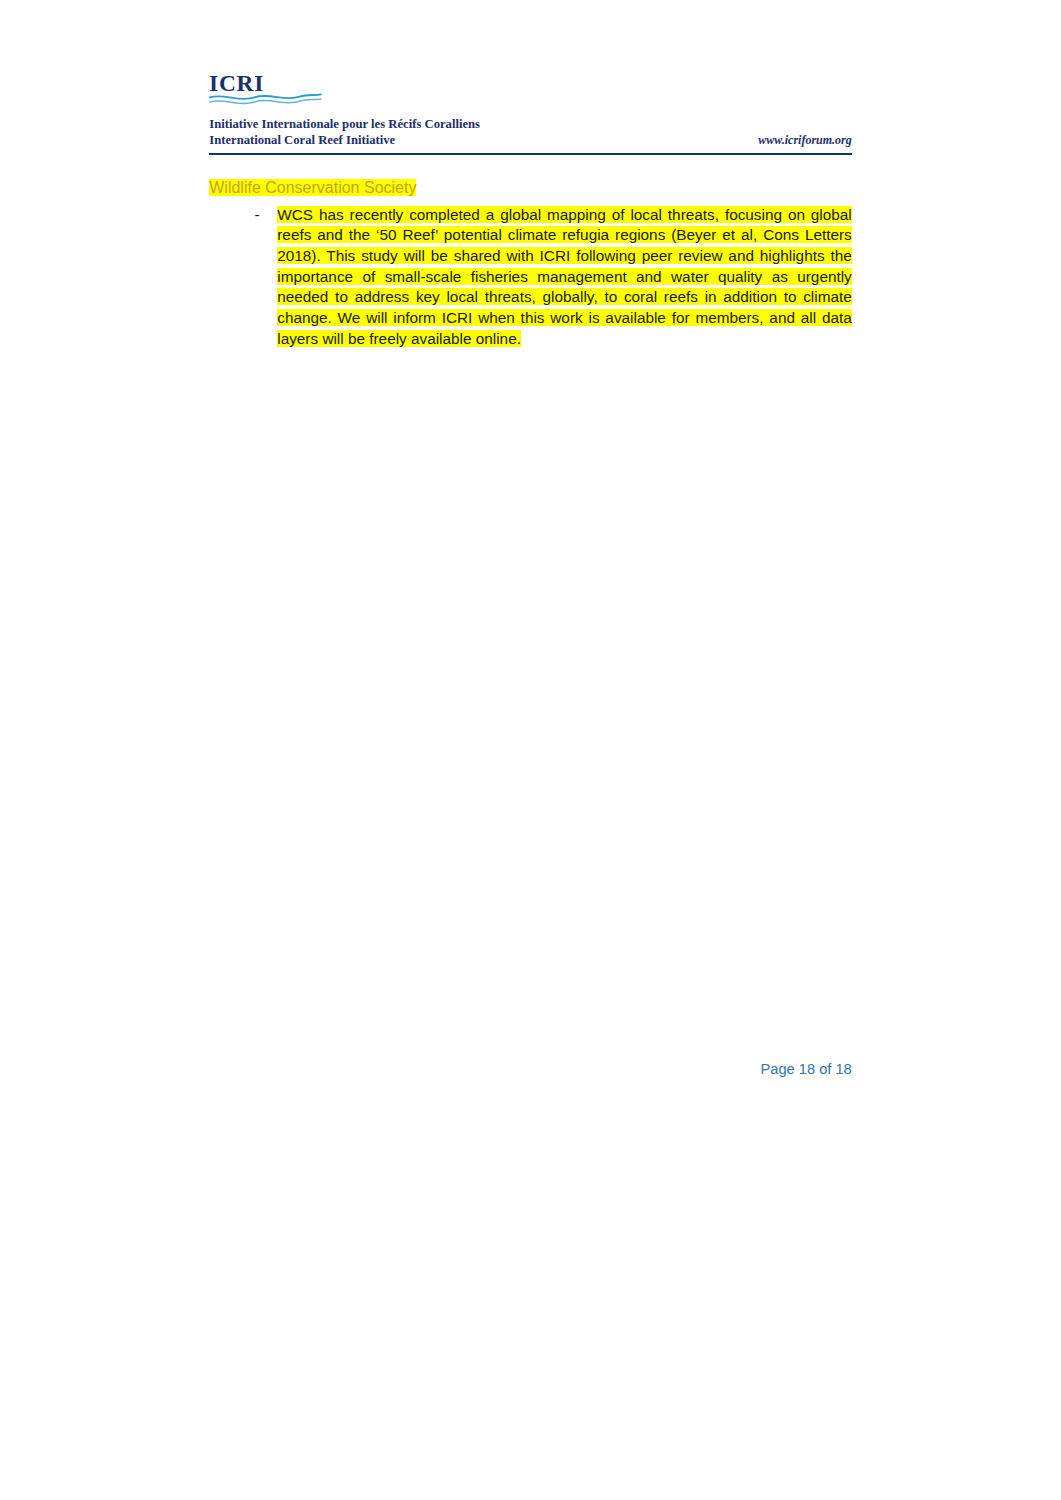ICRI
Initiative Internationale pour les Récifs Coralliens
International Coral Reef Initiative
www.icriforum.org
Wildlife Conservation Society
WCS has recently completed a global mapping of local threats, focusing on global reefs and the ‘50 Reef’ potential climate refugia regions (Beyer et al, Cons Letters 2018). This study will be shared with ICRI following peer review and highlights the importance of small-scale fisheries management and water quality as urgently needed to address key local threats, globally, to coral reefs in addition to climate change. We will inform ICRI when this work is available for members, and all data layers will be freely available online.
Page 18 of 18